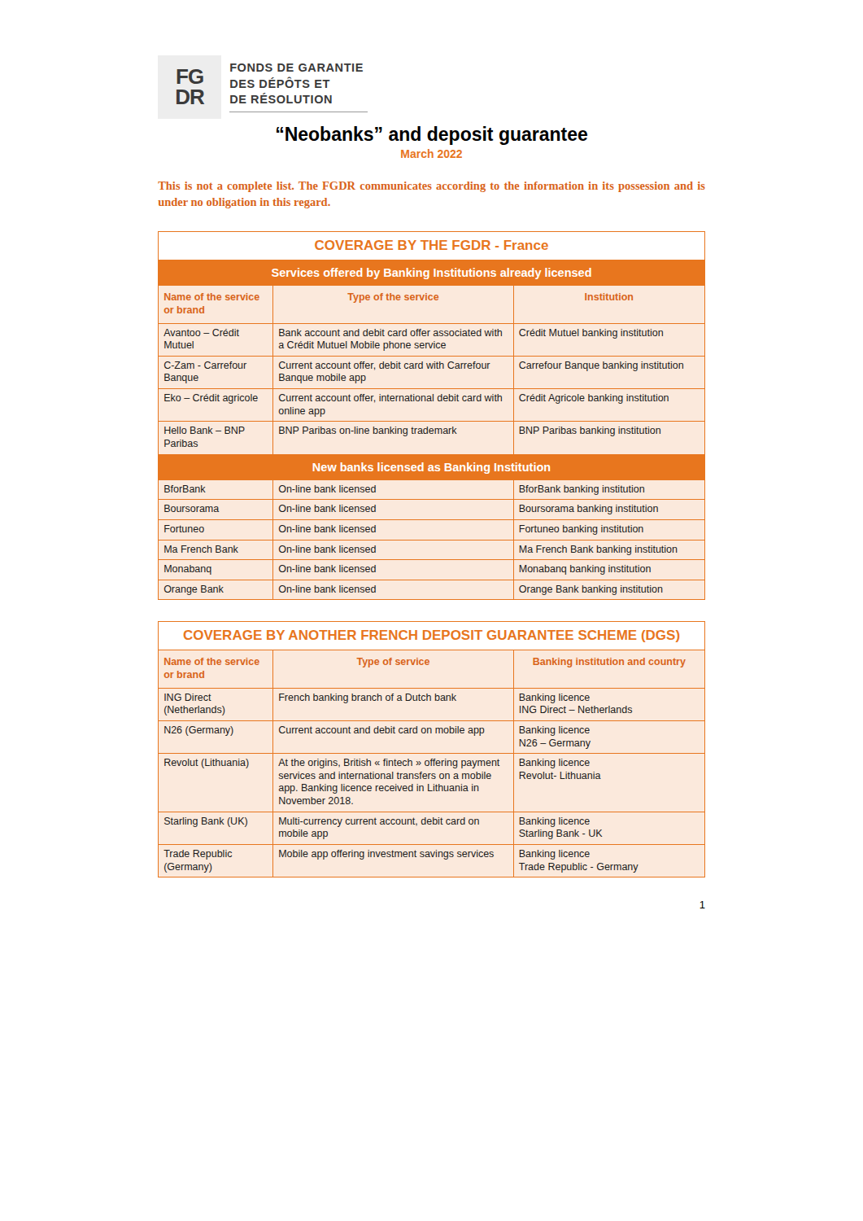FGDR
Fonds de garantie
des dépôts et
de résolution
“Neobanks” and deposit guarantee
March 2022
This is not a complete list. The FGDR communicates according to the information in its possession and is under no obligation in this regard.
COVERAGE BY THE FGDR - France
| Services offered by Banking Institutions already licensed |
| --- |
| Name of the service or brand | Type of the service | Institution |
| Avantoo – Crédit Mutuel | Bank account and debit card offer associated with a Crédit Mutuel Mobile phone service | Crédit Mutuel banking institution |
| C-Zam - Carrefour Banque | Current account offer, debit card with Carrefour Banque mobile app | Carrefour Banque banking institution |
| Eko – Crédit agricole | Current account offer, international debit card with online app | Crédit Agricole banking institution |
| Hello Bank – BNP Paribas | BNP Paribas on-line banking trademark | BNP Paribas banking institution |
| New banks licensed as Banking Institution |
| BforBank | On-line bank licensed | BforBank banking institution |
| Boursorama | On-line bank licensed | Boursorama banking institution |
| Fortuneo | On-line bank licensed | Fortuneo banking institution |
| Ma French Bank | On-line bank licensed | Ma French Bank banking institution |
| Monabanq | On-line bank licensed | Monabanq banking institution |
| Orange Bank | On-line bank licensed | Orange Bank banking institution |
COVERAGE BY ANOTHER FRENCH DEPOSIT GUARANTEE SCHEME (DGS)
| Name of the service or brand | Type of service | Banking institution and country |
| --- | --- | --- |
| ING Direct (Netherlands) | French banking branch of a Dutch bank | Banking licence ING Direct – Netherlands |
| N26 (Germany) | Current account and debit card on mobile app | Banking licence N26 – Germany |
| Revolut (Lithuania) | At the origins, British « fintech » offering payment services and international transfers on a mobile app. Banking licence received in Lithuania in November 2018. | Banking licence Revolut- Lithuania |
| Starling Bank (UK) | Multi-currency current account, debit card on mobile app | Banking licence Starling Bank - UK |
| Trade Republic (Germany) | Mobile app offering investment savings services | Banking licence Trade Republic - Germany |
1